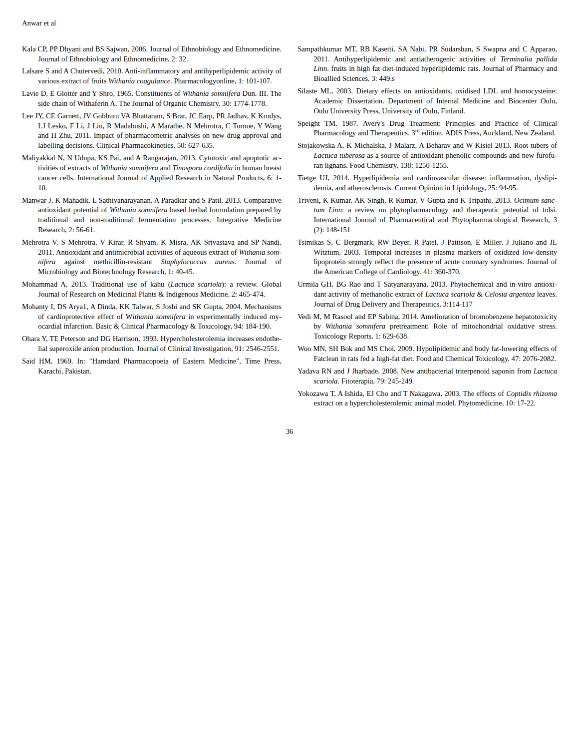Anwar et al
Kala CP, PP Dhyani and BS Sajwan, 2006. Journal of Ethnobiology and Ethnomedicine. Journal of Ethnobiology and Ethnomedicine, 2: 32.
Lalsare S and A Chutervedi, 2010. Anti-inflammatory and antihyperlipidemic activity of various extract of fruits Withania coagulance. Pharmacologyonline, 1: 101-107.
Lavie D, E Glotter and Y Shro, 1965. Constituents of Withania somnifera Dun. III. The side chain of Withaferin A. The Journal of Organic Chemistry, 30: 1774-1778.
Lee JY, CE Garnett, JV Gobburu VA Bhattaram, S Brar, JC Earp, PR Jadhav, K Krudys, LJ Lesko, F Li, J Liu, R Madabushi, A Marathe, N Mehrotra, C Tornoe, Y Wang and H Zhu, 2011. Impact of pharmacometric analyses on new drug approval and labelling decisions. Clinical Pharmacokinetics, 50: 627-635.
Maliyakkal N, N Udupa, KS Pai, and A Rangarajan, 2013. Cytotoxic and apoptotic activities of extracts of Withania somnifera and Tinospora cordifolia in human breast cancer cells. International Journal of Applied Research in Natural Products, 6: 1-10.
Manwar J, K Mahadik, L Sathiyanarayanan, A Paradkar and S Patil, 2013. Comparative antioxidant potential of Withania somnifera based herbal formulation prepared by traditional and non-traditional fermentation processes. Integrative Medicine Research, 2: 56-61.
Mehrotra V, S Mehrotra, V Kirar, R Shyam, K Misra, AK Srivastava and SP Nandi, 2011. Antioxidant and antimicrobial activities of aqueous extract of Withania somnifera against methicillin-resistant Staphylococcus aureus. Journal of Microbiology and Biotechnology Research, 1: 40-45.
Mohammad A, 2013. Traditional use of kahu (Lactuca scariola): a review. Global Journal of Research on Medicinal Plants & Indigenous Medicine, 2: 465-474.
Mohanty I, DS Arya1, A Dinda, KK Talwar, S Joshi and SK Gupta, 2004. Mechanisms of cardioprotective effect of Withania somnifera in experimentally induced myocardial infarction. Basic & Clinical Pharmacology & Toxicology, 94: 184-190.
Ohara Y, TE Peterson and DG Harrison, 1993. Hypercholesterolemia increases endothelial superoxide anion production. Journal of Clinical Investigation, 91: 2546-2551.
Said HM, 1969. In: "Hamdard Pharmacopoeia of Eastern Medicine", Time Press, Karachi, Pakistan.
Sampathkumar MT, RB Kasetti, SA Nabi, PR Sudarshan, S Swapna and C Apparao, 2011. Antihyperlipidemic and antiatherogenic activities of Terminalia pallida Linn. fruits in high fat diet-induced hyperlipidemic rats. Journal of Pharmacy and Bioallied Sciences, 3: 449.s
Silaste ML, 2003. Dietary effects on antioxidants, oxidised LDL and homocysteine: Academic Dissertation. Department of Internal Medicine and Biocenter Oulu, Oulu University Press, University of Oulu, Finland.
Speight TM, 1987. Avery's Drug Treatment: Principles and Practice of Clinical Pharmacology and Therapeutics. 3rd edition. ADIS Press, Auckland, New Zealand.
Stojakowska A, K Michalska, J Malarz, A Beharav and W Kisiel 2013. Root tubers of Lactuca tuberosa as a source of antioxidant phenolic compounds and new furofuran lignans. Food Chemistry, 138: 1250-1255.
Tietge UJ, 2014. Hyperlipidemia and cardiovascular disease: inflammation, dyslipidemia, and atherosclerosis. Current Opinion in Lipidology, 25: 94-95.
Triveni, K Kumar, AK Singh, R Kumar, V Gupta and K Tripathi, 2013. Ocimum sanctum Linn: a review on phytopharmacology and therapeutic potential of tulsi. International Journal of Pharmaceutical and Phytopharmacological Research, 3 (2): 148-151
Tsimikas S, C Bergmark, RW Beyer, R Patel, J Pattison, E Miller, J Juliano and JL Witztum, 2003. Temporal increases in plasma markers of oxidized low-density lipoprotein strongly reflect the presence of acute coronary syndromes. Journal of the American College of Cardiology. 41: 360-370.
Urmila GH, BG Rao and T Satyanarayana, 2013. Phytochemical and in-vitro antioxidant activity of methanolic extract of Lactuca scariola & Celosia argentea leaves. Journal of Drug Delivery and Therapeutics, 3:114-117
Vedi M, M Rasool and EP Sabina, 2014. Amelioration of bromobenzene hepatotoxicity by Withania somnifera pretreatment: Role of mitochondrial oxidative stress. Toxicology Reports, 1: 629-638.
Woo MN, SH Bok and MS Choi, 2009. Hypolipidemic and body fat-lowering effects of Fatclean in rats fed a high-fat diet. Food and Chemical Toxicology, 47: 2076-2082.
Yadava RN and J Jharbade, 2008. New antibacterial triterpenoid saponin from Lactuca scariola. Fitoterapia, 79: 245-249.
Yokozawa T, A Ishida, EJ Cho and T Nakagawa, 2003. The effects of Coptidis rhizoma extract on a hypercholesterolemic animal model. Phytomedicine, 10: 17-22.
36